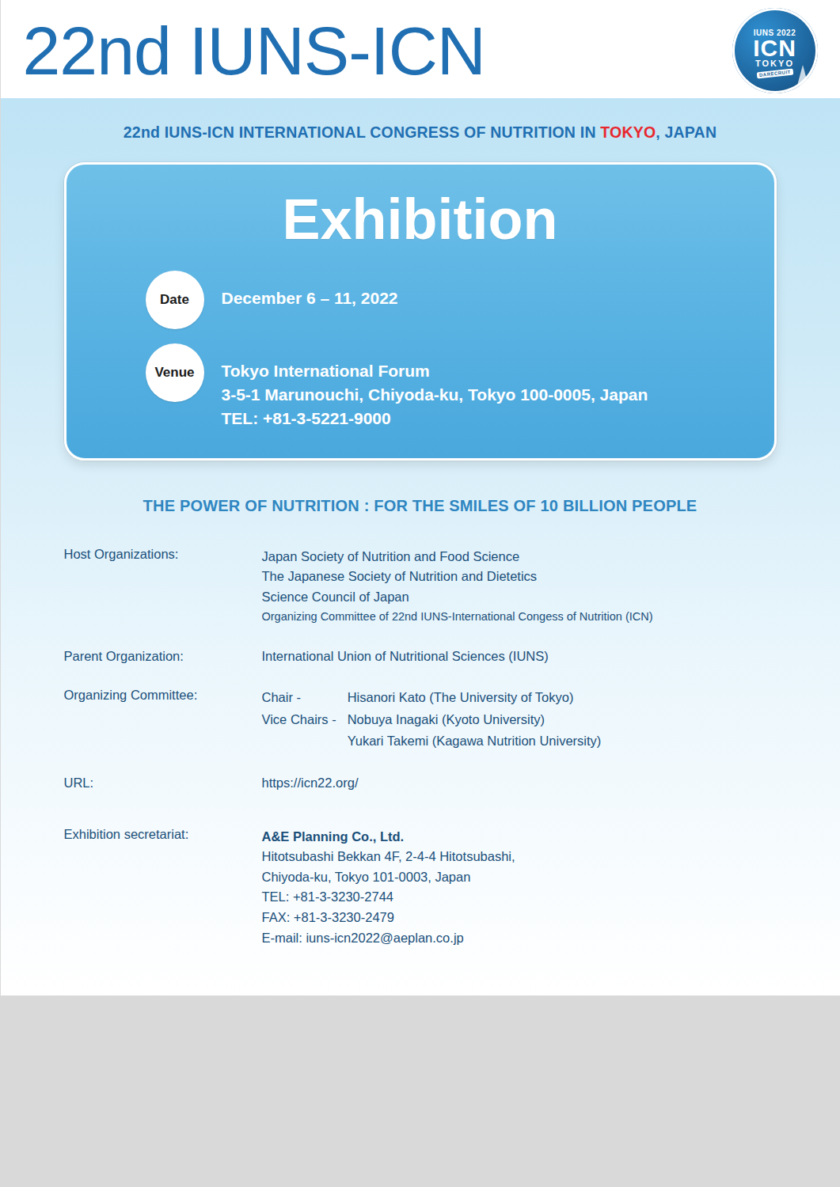22nd IUNS-ICN
IUNS 2022 ICN TOKYO DARECRUIT
22nd IUNS-ICN INTERNATIONAL CONGRESS OF NUTRITION IN TOKYO, JAPAN
Exhibition
Date
December 6 – 11, 2022
Venue
Tokyo International Forum 3-5-1 Marunouchi, Chiyoda-ku, Tokyo 100-0005, Japan TEL: +81-3-5221-9000
THE POWER OF NUTRITION : FOR THE SMILES OF 10 BILLION PEOPLE
| Host Organizations: | Japan Society of Nutrition and Food Science The Japanese Society of Nutrition and Dietetics Science Council of Japan Organizing Committee of 22nd IUNS-International Congess of Nutrition (ICN) |
| Parent Organization: | International Union of Nutritional Sciences (IUNS) |
| Organizing Committee: | Chair - Hisanori Kato (The University of Tokyo) Vice Chairs - Nobuya Inagaki (Kyoto University) Yukari Takemi (Kagawa Nutrition University) |
| URL: | https://icn22.org/ |
| Exhibition secretariat: | A&E Planning Co., Ltd. Hitotsubashi Bekkan 4F, 2-4-4 Hitotsubashi, Chiyoda-ku, Tokyo 101-0003, Japan TEL: +81-3-3230-2744 FAX: +81-3-3230-2479 E-mail: iuns-icn2022@aeplan.co.jp |